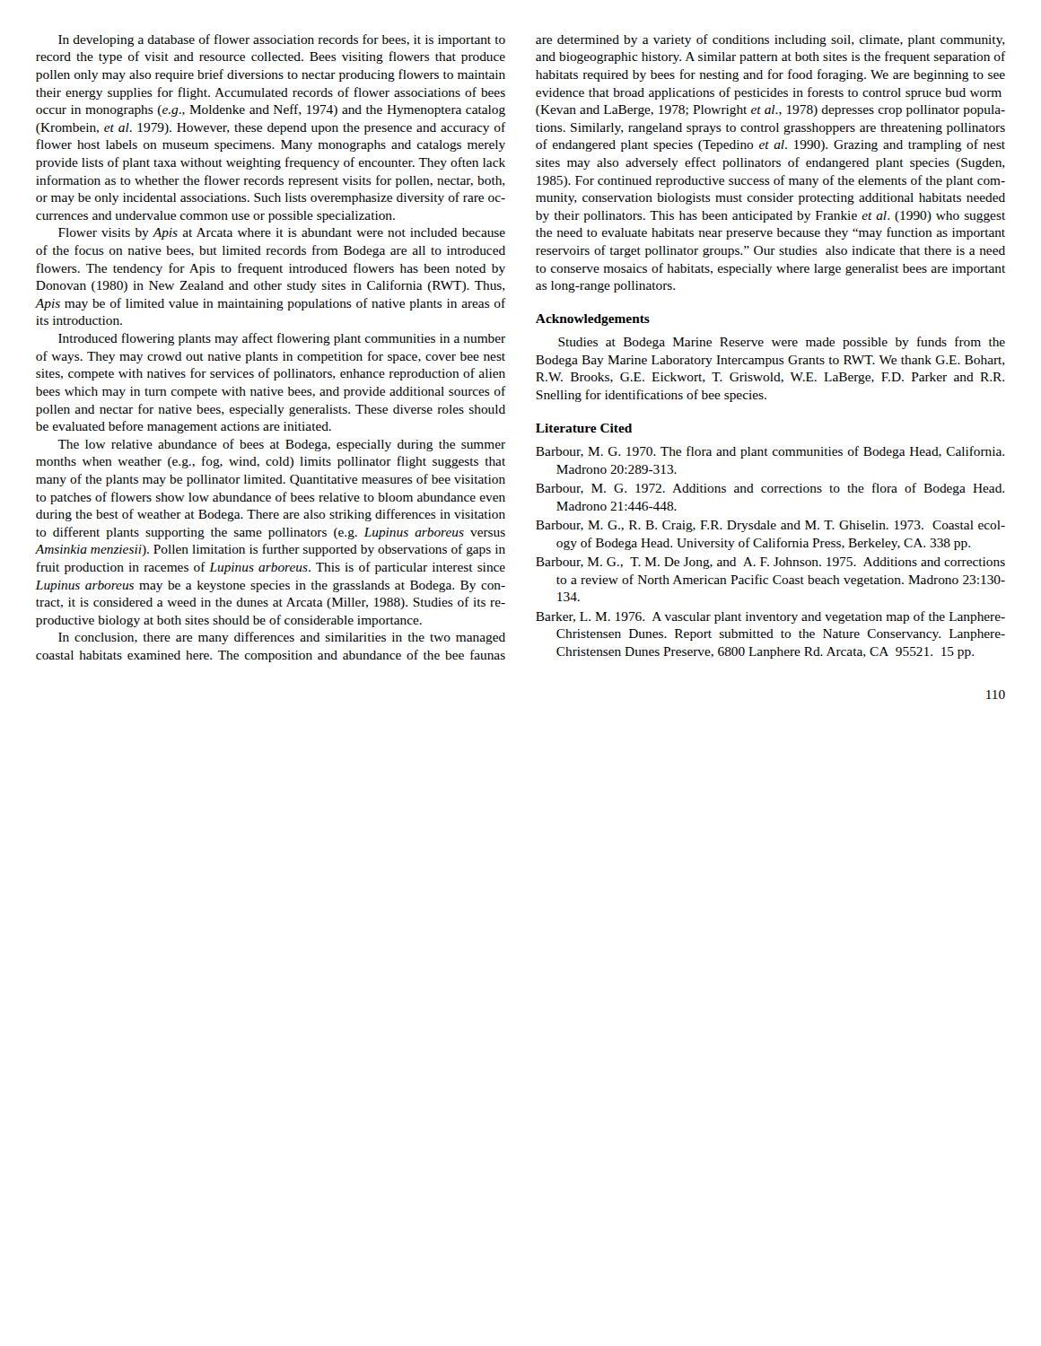In developing a database of flower association records for bees, it is important to record the type of visit and resource collected. Bees visiting flowers that produce pollen only may also require brief diversions to nectar producing flowers to maintain their energy supplies for flight. Accumulated records of flower associations of bees occur in monographs (e.g., Moldenke and Neff, 1974) and the Hymenoptera catalog (Krombein, et al. 1979). However, these depend upon the presence and accuracy of flower host labels on museum specimens. Many monographs and catalogs merely provide lists of plant taxa without weighting frequency of encounter. They often lack information as to whether the flower records represent visits for pollen, nectar, both, or may be only incidental associations. Such lists overemphasize diversity of rare occurrences and undervalue common use or possible specialization.
Flower visits by Apis at Arcata where it is abundant were not included because of the focus on native bees, but limited records from Bodega are all to introduced flowers. The tendency for Apis to frequent introduced flowers has been noted by Donovan (1980) in New Zealand and other study sites in California (RWT). Thus, Apis may be of limited value in maintaining populations of native plants in areas of its introduction.
Introduced flowering plants may affect flowering plant communities in a number of ways. They may crowd out native plants in competition for space, cover bee nest sites, compete with natives for services of pollinators, enhance reproduction of alien bees which may in turn compete with native bees, and provide additional sources of pollen and nectar for native bees, especially generalists. These diverse roles should be evaluated before management actions are initiated.
The low relative abundance of bees at Bodega, especially during the summer months when weather (e.g., fog, wind, cold) limits pollinator flight suggests that many of the plants may be pollinator limited. Quantitative measures of bee visitation to patches of flowers show low abundance of bees relative to bloom abundance even during the best of weather at Bodega. There are also striking differences in visitation to different plants supporting the same pollinators (e.g. Lupinus arboreus versus Amsinkia menziesii). Pollen limitation is further supported by observations of gaps in fruit production in racemes of Lupinus arboreus. This is of particular interest since Lupinus arboreus may be a keystone species in the grasslands at Bodega. By contract, it is considered a weed in the dunes at Arcata (Miller, 1988). Studies of its reproductive biology at both sites should be of considerable importance.
In conclusion, there are many differences and similarities in the two managed coastal habitats examined here. The composition and abundance of the bee faunas are determined by a variety of conditions including soil, climate, plant community, and biogeographic history. A similar pattern at both sites is the frequent separation of habitats required by bees for nesting and for food foraging. We are beginning to see evidence that broad applications of pesticides in forests to control spruce bud worm (Kevan and LaBerge, 1978; Plowright et al., 1978) depresses crop pollinator populations. Similarly, rangeland sprays to control grasshoppers are threatening pollinators of endangered plant species (Tepedino et al. 1990). Grazing and trampling of nest sites may also adversely effect pollinators of endangered plant species (Sugden, 1985). For continued reproductive success of many of the elements of the plant community, conservation biologists must consider protecting additional habitats needed by their pollinators. This has been anticipated by Frankie et al. (1990) who suggest the need to evaluate habitats near preserve because they “may function as important reservoirs of target pollinator groups.” Our studies also indicate that there is a need to conserve mosaics of habitats, especially where large generalist bees are important as long-range pollinators.
Acknowledgements
Studies at Bodega Marine Reserve were made possible by funds from the Bodega Bay Marine Laboratory Intercampus Grants to RWT. We thank G.E. Bohart, R.W. Brooks, G.E. Eickwort, T. Griswold, W.E. LaBerge, F.D. Parker and R.R. Snelling for identifications of bee species.
Literature Cited
Barbour, M. G. 1970. The flora and plant communities of Bodega Head, California. Madrono 20:289-313.
Barbour, M. G. 1972. Additions and corrections to the flora of Bodega Head. Madrono 21:446-448.
Barbour, M. G., R. B. Craig, F.R. Drysdale and M. T. Ghiselin. 1973. Coastal ecology of Bodega Head. University of California Press, Berkeley, CA. 338 pp.
Barbour, M. G., T. M. De Jong, and A. F. Johnson. 1975. Additions and corrections to a review of North American Pacific Coast beach vegetation. Madrono 23:130-134.
Barker, L. M. 1976. A vascular plant inventory and vegetation map of the Lanphere-Christensen Dunes. Report submitted to the Nature Conservancy. Lanphere-Christensen Dunes Preserve, 6800 Lanphere Rd. Arcata, CA 95521. 15 pp.
110